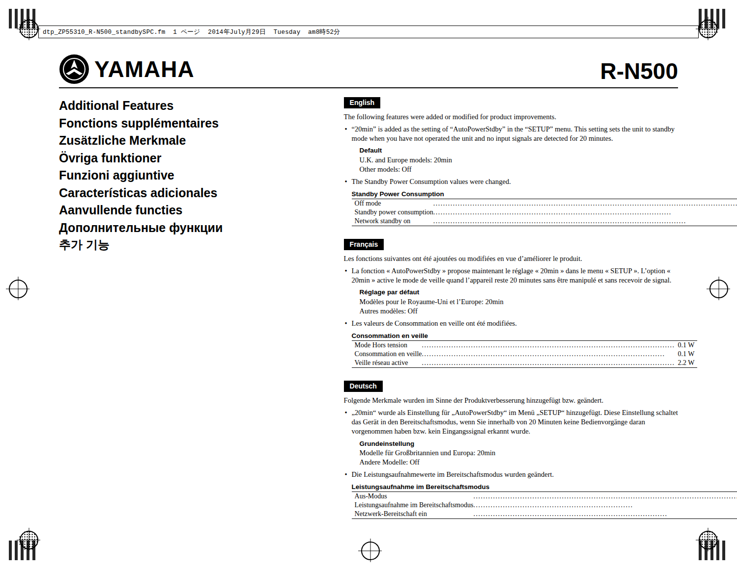dtp_ZP55310_R-N500_standbySPC.fm 1 ページ 2014年July月29日 Tuesday am8時52分
YAMAHA
R-N500
Additional Features
Fonctions supplémentaires
Zusätzliche Merkmale
Övriga funktioner
Funzioni aggiuntive
Características adicionales
Aanvullende functies
Дополнительные функции
추가 기능
English
The following features were added or modified for product improvements.
“20min” is added as the setting of “AutoPowerStdby” in the “SETUP” menu. This setting sets the unit to standby mode when you have not operated the unit and no input signals are detected for 20 minutes.
Default
U.K. and Europe models: 20min
Other models: Off
The Standby Power Consumption values were changed.
Standby Power Consumption
| Off mode | ................................................................................................................................. | 0.1 W |
| Standby power consumption | ................................................................................................. | 0.1 W |
| Network standby on | ....................................................................................................... | 2.2 W |
Français
Les fonctions suivantes ont été ajoutées ou modifiées en vue d’améliorer le produit.
La fonction « AutoPowerStdby » propose maintenant le réglage « 20min » dans le menu « SETUP ». L’option « 20min » active le mode de veille quand l’appareil reste 20 minutes sans être manipulé et sans recevoir de signal.
Réglage par défaut
Modèles pour le Royaume-Uni et l’Europe: 20min
Autres modèles: Off
Les valeurs de Consommation en veille ont été modifiées.
Consommation en veille
| Mode Hors tension | ....................................................................................................... | 0.1 W |
| Consommation en veille | ................................................................................................... | 0.1 W |
| Veille réseau active | ....................................................................................................... | 2.2 W |
Deutsch
Folgende Merkmale wurden im Sinne der Produktverbesserung hinzugefügt bzw. geändert.
„20min“ wurde als Einstellung für „AutoPowerStdby“ im Menü „SETUP“ hinzugefügt. Diese Einstellung schaltet das Gerät in den Bereitschaftsmodus, wenn Sie innerhalb von 20 Minuten keine Bedienvorgänge daran vorgenommen haben bzw. kein Eingangssignal erkannt wurde.
Grundeinstellung
Modelle für Großbritannien und Europa: 20min
Andere Modelle: Off
Die Leistungsaufnahmewerte im Bereitschaftsmodus wurden geändert.
Leistungsaufnahme im Bereitschaftsmodus
| Aus-Modus | ............................................................................................................. | 0.1 W |
| Leistungsaufnahme im Bereitschaftsmodus | ................................................................. | 0.1 W |
| Netzwerk-Bereitschaft ein | ............................................................................... | 2.2 W |